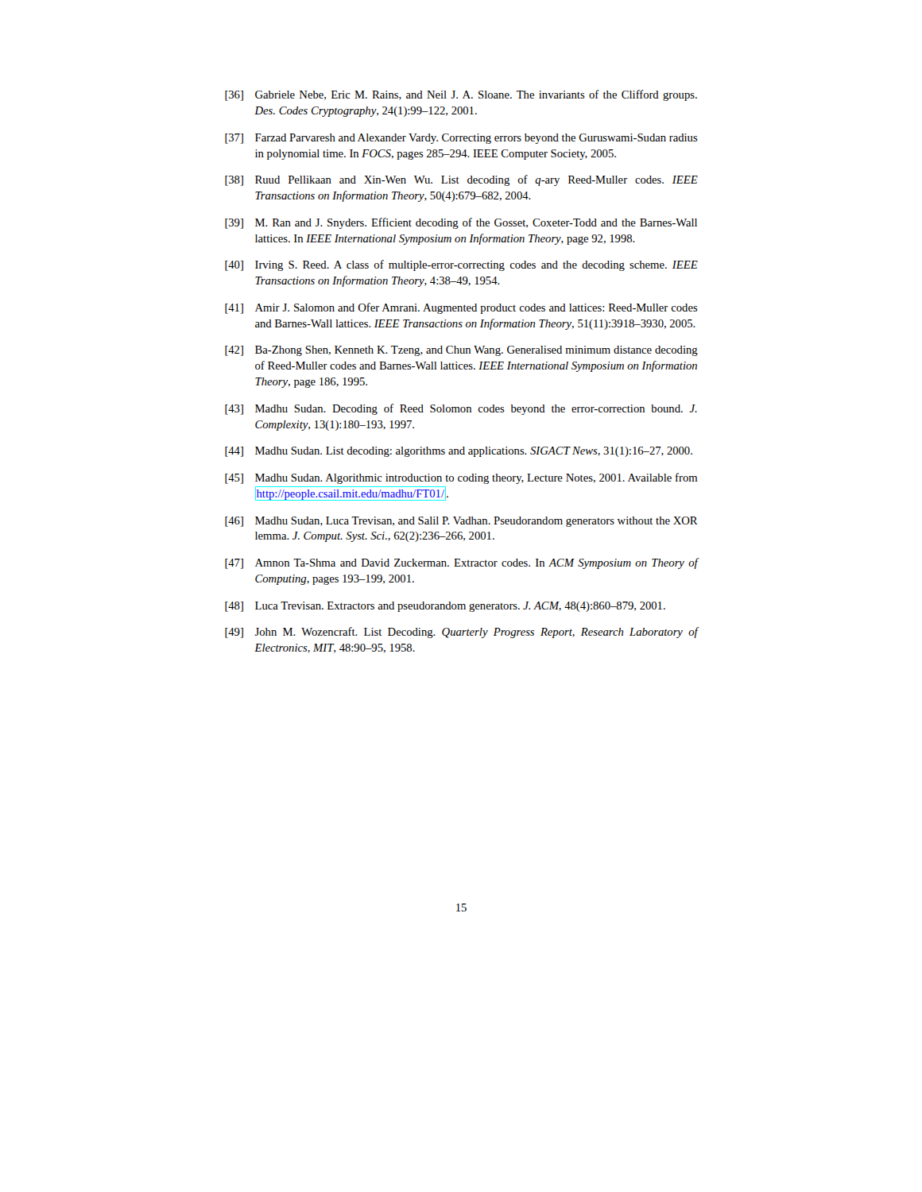[36] Gabriele Nebe, Eric M. Rains, and Neil J. A. Sloane. The invariants of the Clifford groups. Des. Codes Cryptography, 24(1):99–122, 2001.
[37] Farzad Parvaresh and Alexander Vardy. Correcting errors beyond the Guruswami-Sudan radius in polynomial time. In FOCS, pages 285–294. IEEE Computer Society, 2005.
[38] Ruud Pellikaan and Xin-Wen Wu. List decoding of q-ary Reed-Muller codes. IEEE Transactions on Information Theory, 50(4):679–682, 2004.
[39] M. Ran and J. Snyders. Efficient decoding of the Gosset, Coxeter-Todd and the Barnes-Wall lattices. In IEEE International Symposium on Information Theory, page 92, 1998.
[40] Irving S. Reed. A class of multiple-error-correcting codes and the decoding scheme. IEEE Transactions on Information Theory, 4:38–49, 1954.
[41] Amir J. Salomon and Ofer Amrani. Augmented product codes and lattices: Reed-Muller codes and Barnes-Wall lattices. IEEE Transactions on Information Theory, 51(11):3918–3930, 2005.
[42] Ba-Zhong Shen, Kenneth K. Tzeng, and Chun Wang. Generalised minimum distance decoding of Reed-Muller codes and Barnes-Wall lattices. IEEE International Symposium on Information Theory, page 186, 1995.
[43] Madhu Sudan. Decoding of Reed Solomon codes beyond the error-correction bound. J. Complexity, 13(1):180–193, 1997.
[44] Madhu Sudan. List decoding: algorithms and applications. SIGACT News, 31(1):16–27, 2000.
[45] Madhu Sudan. Algorithmic introduction to coding theory, Lecture Notes, 2001. Available from http://people.csail.mit.edu/madhu/FT01/.
[46] Madhu Sudan, Luca Trevisan, and Salil P. Vadhan. Pseudorandom generators without the XOR lemma. J. Comput. Syst. Sci., 62(2):236–266, 2001.
[47] Amnon Ta-Shma and David Zuckerman. Extractor codes. In ACM Symposium on Theory of Computing, pages 193–199, 2001.
[48] Luca Trevisan. Extractors and pseudorandom generators. J. ACM, 48(4):860–879, 2001.
[49] John M. Wozencraft. List Decoding. Quarterly Progress Report, Research Laboratory of Electronics, MIT, 48:90–95, 1958.
15